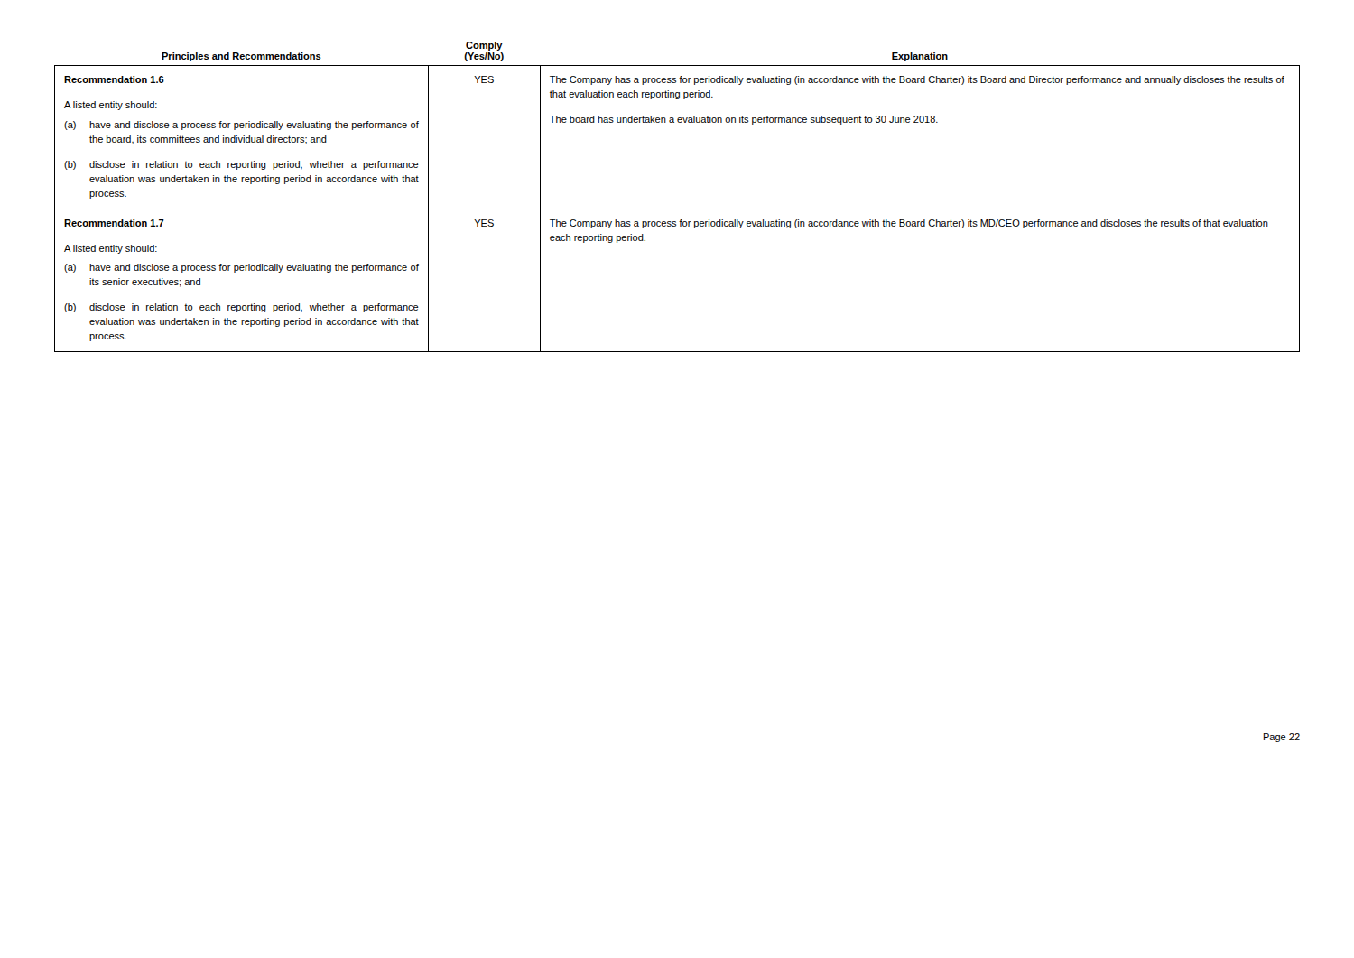| Principles and Recommendations | Comply (Yes/No) | Explanation |
| --- | --- | --- |
| Recommendation 1.6 A listed entity should: (a) have and disclose a process for periodically evaluating the performance of the board, its committees and individual directors; and (b) disclose in relation to each reporting period, whether a performance evaluation was undertaken in the reporting period in accordance with that process. | YES | The Company has a process for periodically evaluating (in accordance with the Board Charter) its Board and Director performance and annually discloses the results of that evaluation each reporting period. The board has undertaken a evaluation on its performance subsequent to 30 June 2018. |
| Recommendation 1.7 A listed entity should: (a) have and disclose a process for periodically evaluating the performance of its senior executives; and (b) disclose in relation to each reporting period, whether a performance evaluation was undertaken in the reporting period in accordance with that process. | YES | The Company has a process for periodically evaluating (in accordance with the Board Charter) its MD/CEO performance and discloses the results of that evaluation each reporting period. |
Page 22